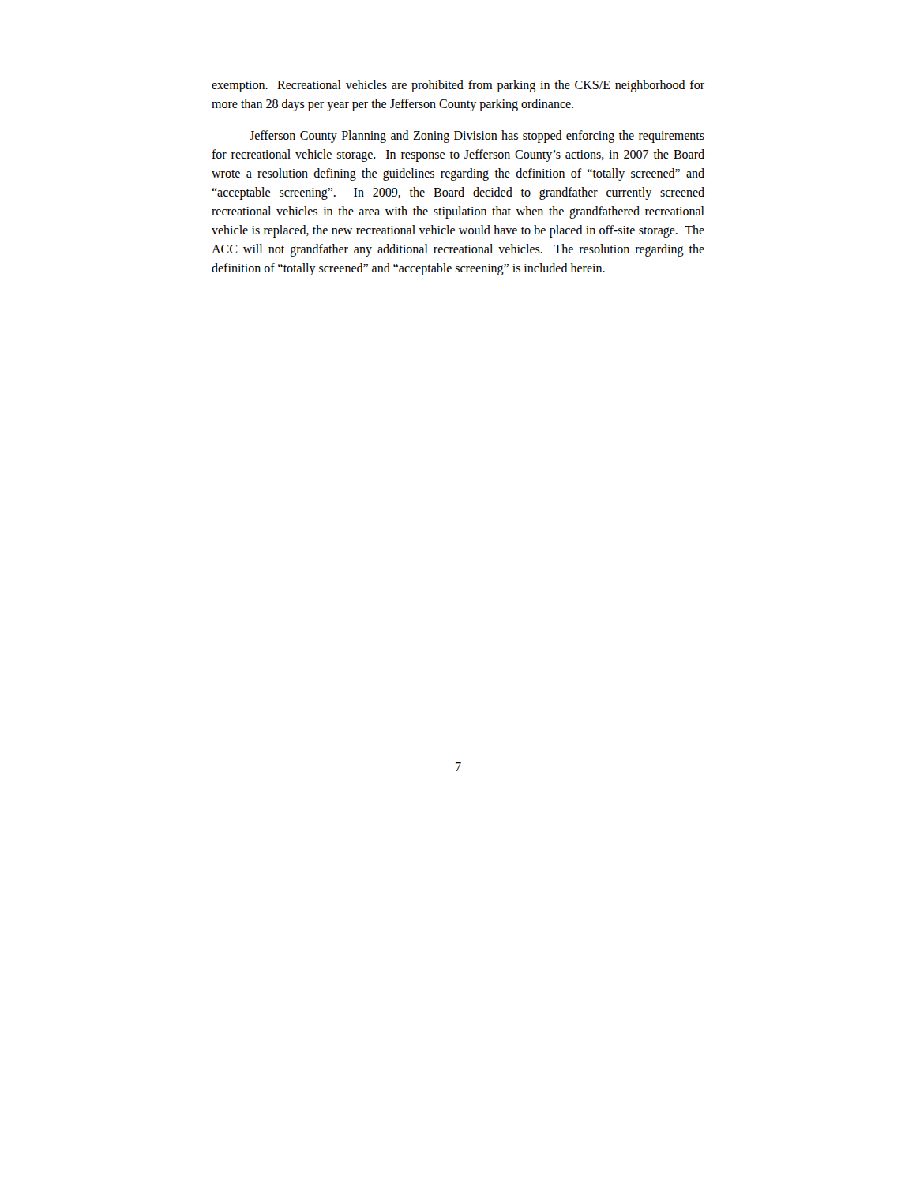exemption. Recreational vehicles are prohibited from parking in the CKS/E neighborhood for more than 28 days per year per the Jefferson County parking ordinance.
Jefferson County Planning and Zoning Division has stopped enforcing the requirements for recreational vehicle storage. In response to Jefferson County’s actions, in 2007 the Board wrote a resolution defining the guidelines regarding the definition of “totally screened” and “acceptable screening”. In 2009, the Board decided to grandfather currently screened recreational vehicles in the area with the stipulation that when the grandfathered recreational vehicle is replaced, the new recreational vehicle would have to be placed in off-site storage. The ACC will not grandfather any additional recreational vehicles. The resolution regarding the definition of “totally screened” and “acceptable screening” is included herein.
7